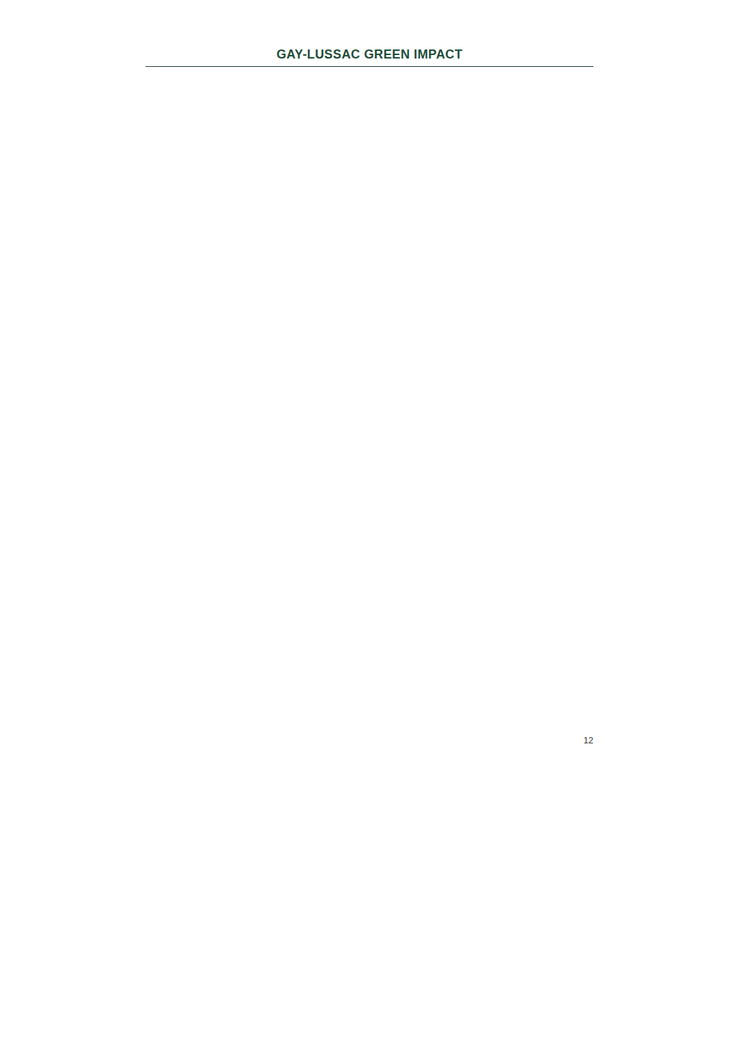Gay-Lussac Green Impact
12